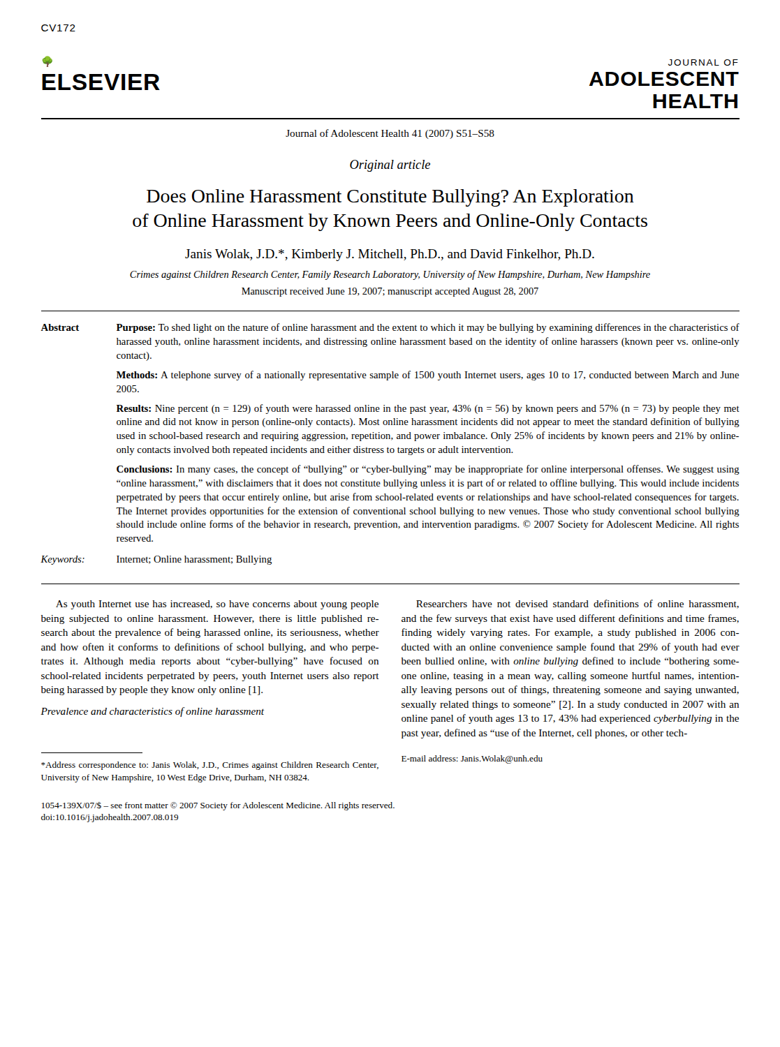CV172
🌳 ELSEVIER
JOURNAL OF ADOLESCENT HEALTH
Journal of Adolescent Health 41 (2007) S51–S58
Original article
Does Online Harassment Constitute Bullying? An Exploration
of Online Harassment by Known Peers and Online-Only Contacts
Janis Wolak, J.D.*, Kimberly J. Mitchell, Ph.D., and David Finkelhor, Ph.D.
Crimes against Children Research Center, Family Research Laboratory, University of New Hampshire, Durham, New Hampshire
Manuscript received June 19, 2007; manuscript accepted August 28, 2007
Abstract
Purpose: To shed light on the nature of online harassment and the extent to which it may be bullying by examining differences in the characteristics of harassed youth, online harassment incidents, and distressing online harassment based on the identity of online harassers (known peer vs. online-only contact).
Methods: A telephone survey of a nationally representative sample of 1500 youth Internet users, ages 10 to 17, conducted between March and June 2005.
Results: Nine percent (n = 129) of youth were harassed online in the past year, 43% (n = 56) by known peers and 57% (n = 73) by people they met online and did not know in person (online-only contacts). Most online harassment incidents did not appear to meet the standard definition of bullying used in school-based research and requiring aggression, repetition, and power imbalance. Only 25% of incidents by known peers and 21% by online-only contacts involved both repeated incidents and either distress to targets or adult intervention.
Conclusions: In many cases, the concept of “bullying” or “cyber-bullying” may be inappropriate for online interpersonal offenses. We suggest using “online harassment,” with disclaimers that it does not constitute bullying unless it is part of or related to offline bullying. This would include incidents perpetrated by peers that occur entirely online, but arise from school-related events or relationships and have school-related consequences for targets. The Internet provides opportunities for the extension of conventional school bullying to new venues. Those who study conventional school bullying should include online forms of the behavior in research, prevention, and intervention paradigms. © 2007 Society for Adolescent Medicine. All rights reserved.
Keywords:
Internet; Online harassment; Bullying
As youth Internet use has increased, so have concerns about young people being subjected to online harassment. However, there is little published research about the prevalence of being harassed online, its seriousness, whether and how often it conforms to definitions of school bullying, and who perpetrates it. Although media reports about “cyber-bullying” have focused on school-related incidents perpetrated by peers, youth Internet users also report being harassed by people they know only online [1].
Prevalence and characteristics of online harassment
Researchers have not devised standard definitions of online harassment, and the few surveys that exist have used different definitions and time frames, finding widely varying rates. For example, a study published in 2006 conducted with an online convenience sample found that 29% of youth had ever been bullied online, with online bullying defined to include “bothering someone online, teasing in a mean way, calling someone hurtful names, intentionally leaving persons out of things, threatening someone and saying unwanted, sexually related things to someone” [2]. In a study conducted in 2007 with an online panel of youth ages 13 to 17, 43% had experienced cyberbullying in the past year, defined as “use of the Internet, cell phones, or other tech-
*Address correspondence to: Janis Wolak, J.D., Crimes against Children Research Center, University of New Hampshire, 10 West Edge Drive, Durham, NH 03824.
E-mail address: Janis.Wolak@unh.edu
1054-139X/07/$ – see front matter © 2007 Society for Adolescent Medicine. All rights reserved. doi:10.1016/j.jadohealth.2007.08.019